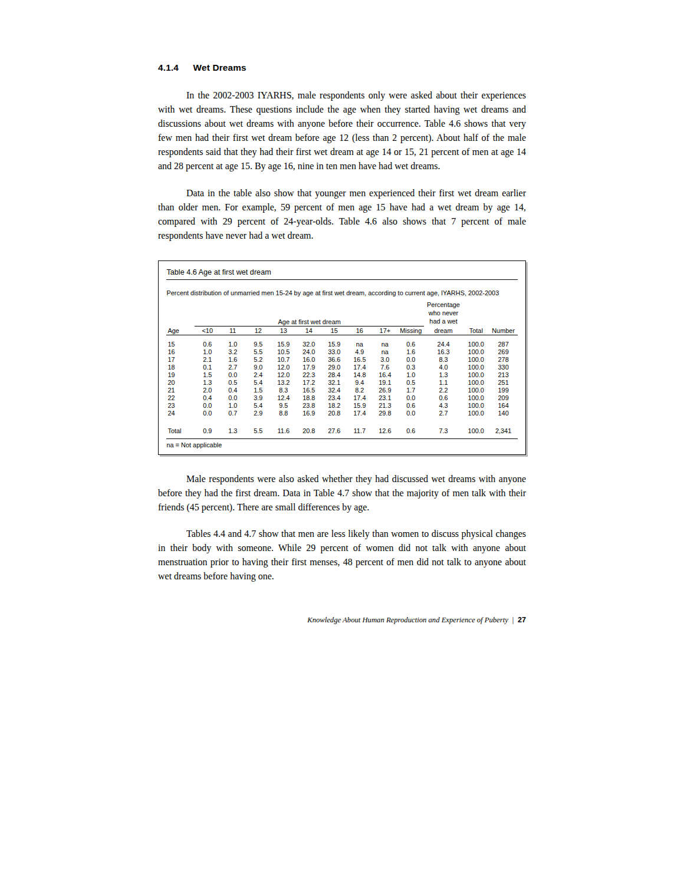4.1.4 Wet Dreams
In the 2002-2003 IYARHS, male respondents only were asked about their experiences with wet dreams. These questions include the age when they started having wet dreams and discussions about wet dreams with anyone before their occurrence. Table 4.6 shows that very few men had their first wet dream before age 12 (less than 2 percent). About half of the male respondents said that they had their first wet dream at age 14 or 15, 21 percent of men at age 14 and 28 percent at age 15. By age 16, nine in ten men have had wet dreams.
Data in the table also show that younger men experienced their first wet dream earlier than older men. For example, 59 percent of men age 15 have had a wet dream by age 14, compared with 29 percent of 24-year-olds. Table 4.6 also shows that 7 percent of male respondents have never had a wet dream.
Table 4.6 Age at first wet dream
Percent distribution of unmarried men 15-24 by age at first wet dream, according to current age, IYARHS, 2002-2003
| | | Percentage who never had a wet | | |
| | Age at first wet dream | | |
| Age | <10 | 11 | 12 | 13 | 14 | 15 | 16 | 17+ | Missing | dream | Total | Number |
| 15 | 0.6 | 1.0 | 9.5 | 15.9 | 32.0 | 15.9 | na | na | 0.6 | 24.4 | 100.0 | 287 |
| 16 | 1.0 | 3.2 | 5.5 | 10.5 | 24.0 | 33.0 | 4.9 | na | 1.6 | 16.3 | 100.0 | 269 |
| 17 | 2.1 | 1.6 | 5.2 | 10.7 | 16.0 | 36.6 | 16.5 | 3.0 | 0.0 | 8.3 | 100.0 | 278 |
| 18 | 0.1 | 2.7 | 9.0 | 12.0 | 17.9 | 29.0 | 17.4 | 7.6 | 0.3 | 4.0 | 100.0 | 330 |
| 19 | 1.5 | 0.0 | 2.4 | 12.0 | 22.3 | 28.4 | 14.8 | 16.4 | 1.0 | 1.3 | 100.0 | 213 |
| 20 | 1.3 | 0.5 | 5.4 | 13.2 | 17.2 | 32.1 | 9.4 | 19.1 | 0.5 | 1.1 | 100.0 | 251 |
| 21 | 2.0 | 0.4 | 1.5 | 8.3 | 16.5 | 32.4 | 8.2 | 26.9 | 1.7 | 2.2 | 100.0 | 199 |
| 22 | 0.4 | 0.0 | 3.9 | 12.4 | 18.8 | 23.4 | 17.4 | 23.1 | 0.0 | 0.6 | 100.0 | 209 |
| 23 | 0.0 | 1.0 | 5.4 | 9.5 | 23.8 | 18.2 | 15.9 | 21.3 | 0.6 | 4.3 | 100.0 | 164 |
| 24 | 0.0 | 0.7 | 2.9 | 8.8 | 16.9 | 20.8 | 17.4 | 29.8 | 0.0 | 2.7 | 100.0 | 140 |
| Total | 0.9 | 1.3 | 5.5 | 11.6 | 20.8 | 27.6 | 11.7 | 12.6 | 0.6 | 7.3 | 100.0 | 2,341 |
na = Not applicable
Male respondents were also asked whether they had discussed wet dreams with anyone before they had the first dream. Data in Table 4.7 show that the majority of men talk with their friends (45 percent). There are small differences by age.
Tables 4.4 and 4.7 show that men are less likely than women to discuss physical changes in their body with someone. While 29 percent of women did not talk with anyone about menstruation prior to having their first menses, 48 percent of men did not talk to anyone about wet dreams before having one.
Knowledge About Human Reproduction and Experience of Puberty | 27